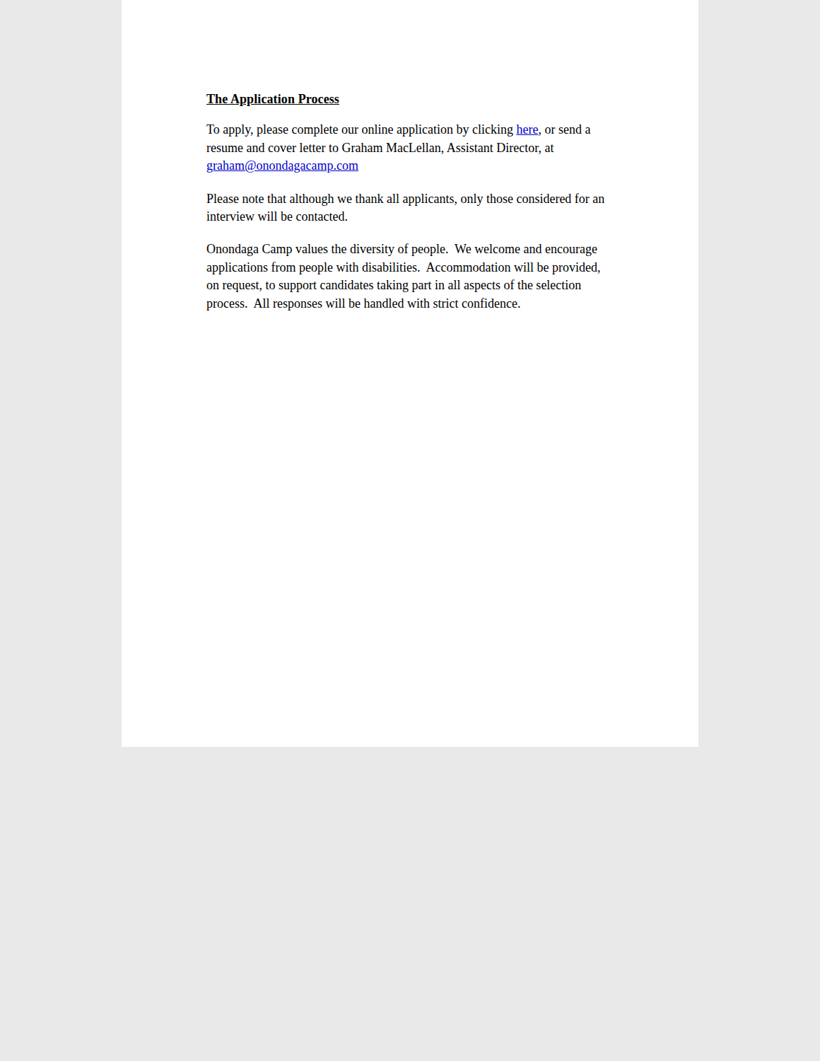The Application Process
To apply, please complete our online application by clicking here, or send a resume and cover letter to Graham MacLellan, Assistant Director, at graham@onondagacamp.com
Please note that although we thank all applicants, only those considered for an interview will be contacted.
Onondaga Camp values the diversity of people. We welcome and encourage applications from people with disabilities. Accommodation will be provided, on request, to support candidates taking part in all aspects of the selection process. All responses will be handled with strict confidence.